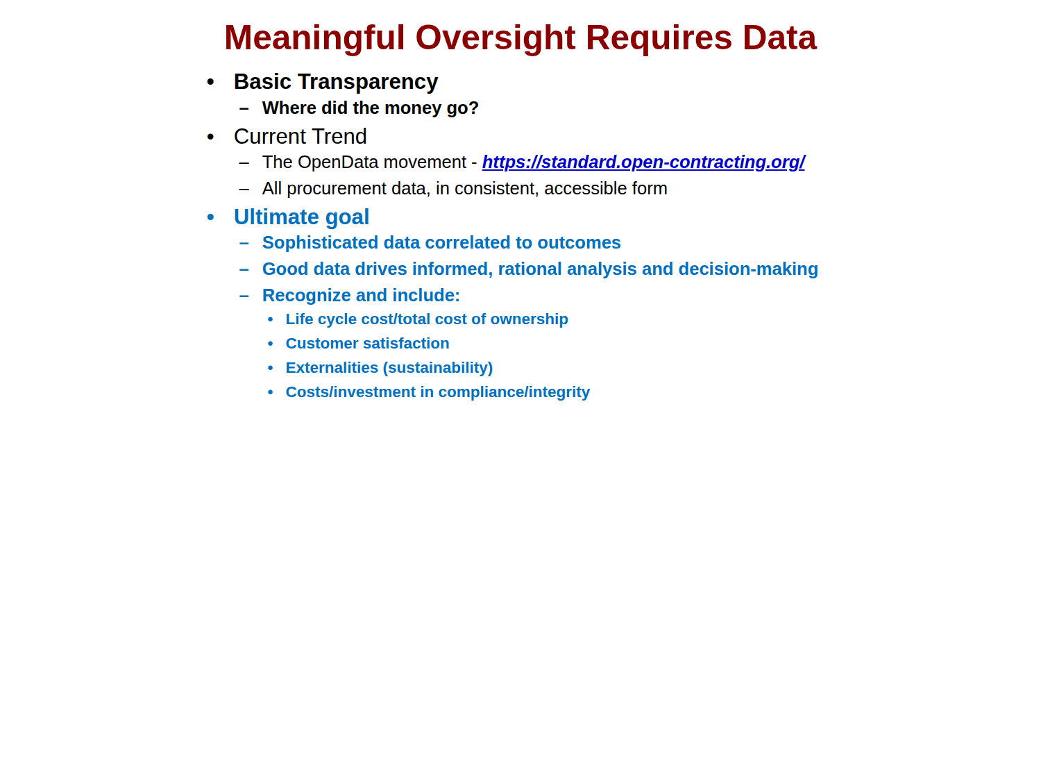Meaningful Oversight Requires Data
Basic Transparency
Where did the money go?
Current Trend
The OpenData movement - https://standard.open-contracting.org/
All procurement data, in consistent, accessible form
Ultimate goal
Sophisticated data correlated to outcomes
Good data drives informed, rational analysis and decision-making
Recognize and include:
Life cycle cost/total cost of ownership
Customer satisfaction
Externalities (sustainability)
Costs/investment in compliance/integrity